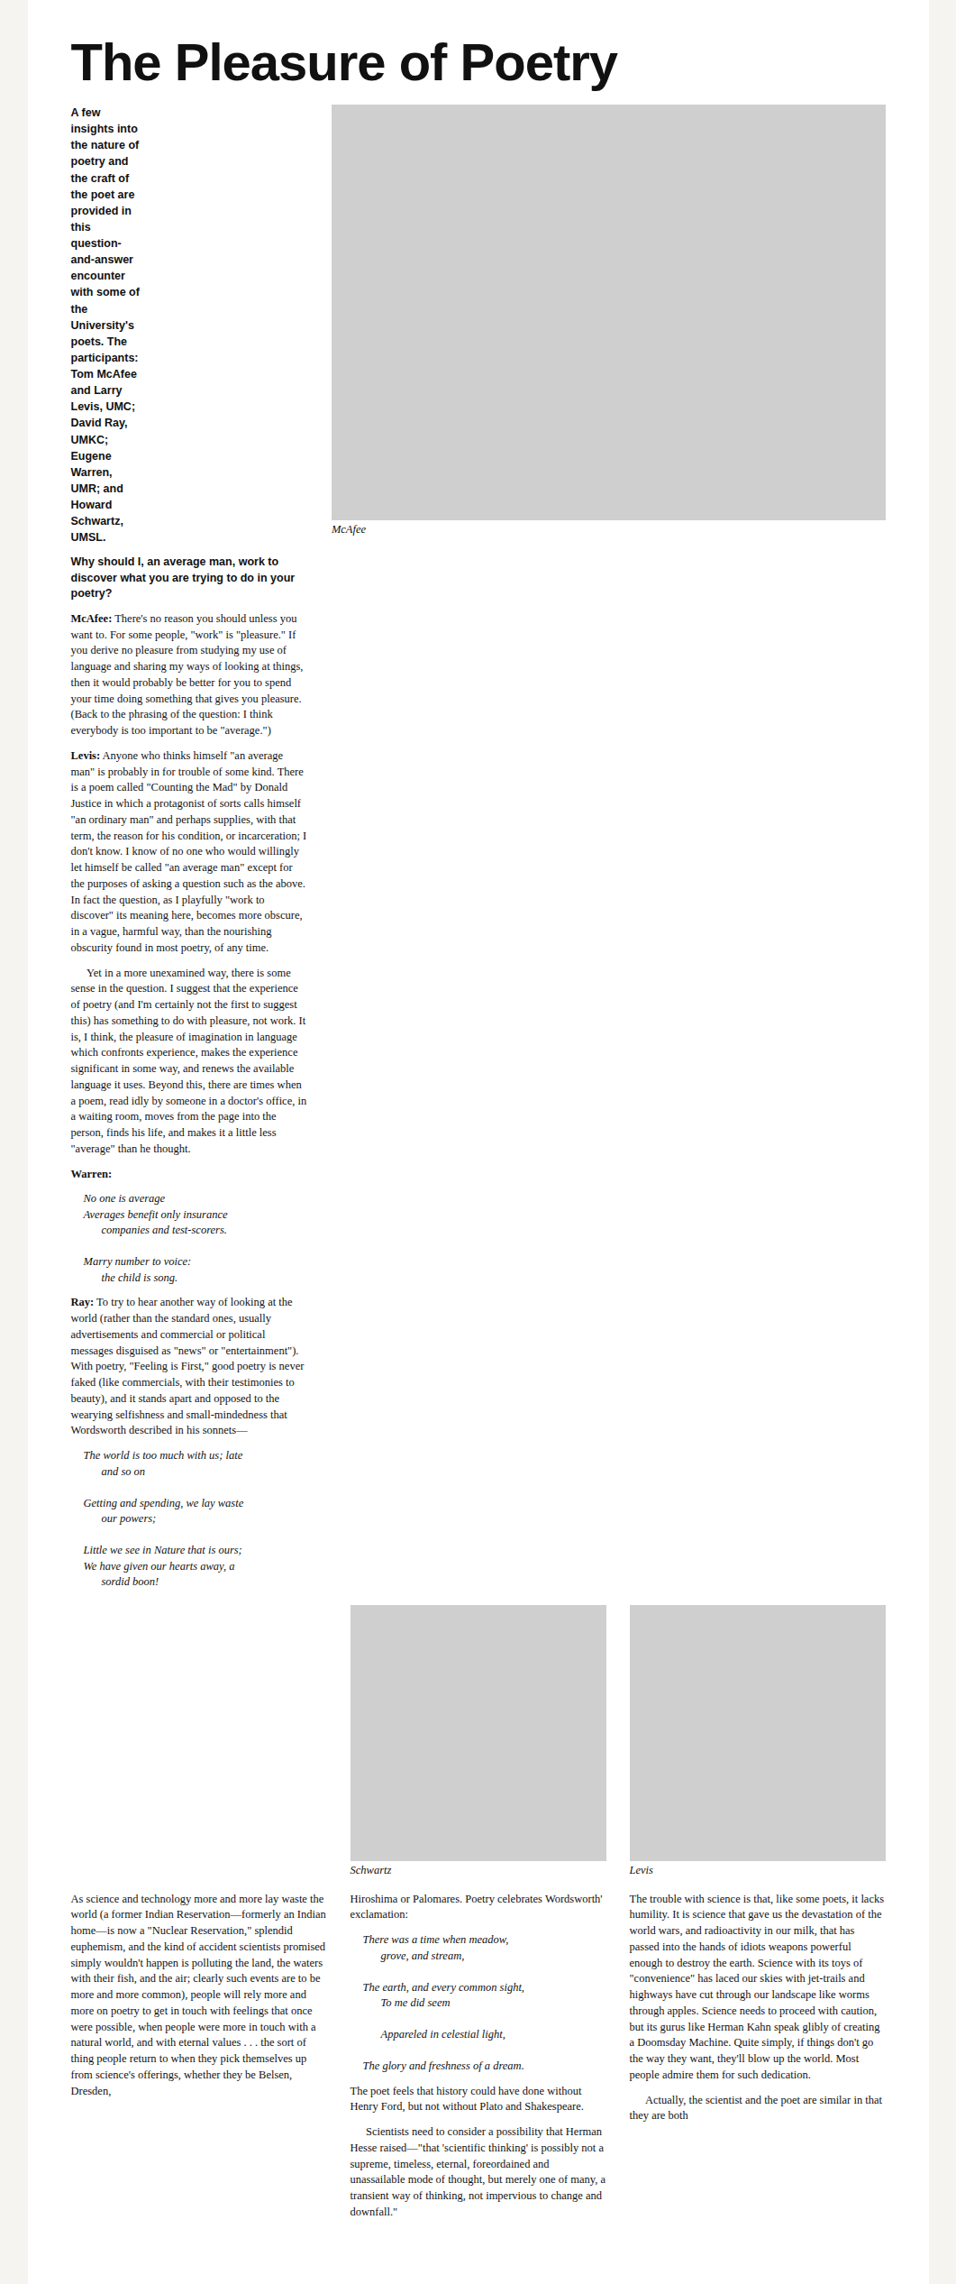The Pleasure of Poetry
A few insights into the nature of poetry and the craft of the poet are provided in this question-and-answer encounter with some of the University's poets. The participants: Tom McAfee and Larry Levis, UMC; David Ray, UMKC; Eugene Warren, UMR; and Howard Schwartz, UMSL.
Why should I, an average man, work to discover what you are trying to do in your poetry?
McAfee: There's no reason you should unless you want to. For some people, "work" is "pleasure." If you derive no pleasure from studying my use of language and sharing my ways of looking at things, then it would probably be better for you to spend your time doing something that gives you pleasure. (Back to the phrasing of the question: I think everybody is too important to be "average.")
Levis: Anyone who thinks himself "an average man" is probably in for trouble of some kind. There is a poem called "Counting the Mad" by Donald Justice in which a protagonist of sorts calls himself "an ordinary man" and perhaps supplies, with that term, the reason for his condition, or incarceration; I don't know. I know of no one who would willingly let himself be called "an average man" except for the purposes of asking a question such as the above. In fact the question, as I playfully "work to discover" its meaning here, becomes more obscure, in a vague, harmful way, than the nourishing obscurity found in most poetry, of any time.
Yet in a more unexamined way, there is some sense in the question. I suggest that the experience of poetry (and I'm certainly not the first to suggest this) has something to do with pleasure, not work. It is, I think, the pleasure of imagination in language which confronts experience, makes the experience significant in some way, and renews the available language it uses. Beyond this, there are times when a poem, read idly by someone in a doctor's office, in a waiting room, moves from the page into the person, finds his life, and makes it a little less "average" than he thought.
Warren:
No one is average
Averages benefit only insurance
companies and test-scorers.
Marry number to voice:
the child is song.
Ray: To try to hear another way of looking at the world (rather than the standard ones, usually advertisements and commercial or political messages disguised as "news" or "entertainment"). With poetry, "Feeling is First," good poetry is never faked (like commercials, with their testimonies to beauty), and it stands apart and opposed to the wearying selfishness and small-mindedness that Wordsworth described in his sonnets—
The world is too much with us; late
and so on
Getting and spending, we lay waste
our powers;
Little we see in Nature that is ours;
We have given our hearts away, a
sordid boon!
McAfee
Schwartz
Levis
As science and technology more and more lay waste the world (a former Indian Reservation—formerly an Indian home—is now a "Nuclear Reservation," splendid euphemism, and the kind of accident scientists promised simply wouldn't happen is polluting the land, the waters with their fish, and the air; clearly such events are to be more and more common), people will rely more and more on poetry to get in touch with feelings that once were possible, when people were more in touch with a natural world, and with eternal values . . . the sort of thing people return to when they pick themselves up from science's offerings, whether they be Belsen, Dresden,
Hiroshima or Palomares. Poetry celebrates Wordsworth' exclamation:
There was a time when meadow,
grove, and stream,
The earth, and every common sight,
To me did seem
Appareled in celestial light,
The glory and freshness of a dream.
The poet feels that history could have done without Henry Ford, but not without Plato and Shakespeare.
Scientists need to consider a possibility that Herman Hesse raised—"that 'scientific thinking' is possibly not a supreme, timeless, eternal, foreordained and unassailable mode of thought, but merely one of many, a transient way of thinking, not impervious to change and downfall."
The trouble with science is that, like some poets, it lacks humility. It is science that gave us the devastation of the world wars, and radioactivity in our milk, that has passed into the hands of idiots weapons powerful enough to destroy the earth. Science with its toys of "convenience" has laced our skies with jet-trails and highways have cut through our landscape like worms through apples. Science needs to proceed with caution, but its gurus like Herman Kahn speak glibly of creating a Doomsday Machine. Quite simply, if things don't go the way they want, they'll blow up the world. Most people admire them for such dedication.
Actually, the scientist and the poet are similar in that they are both